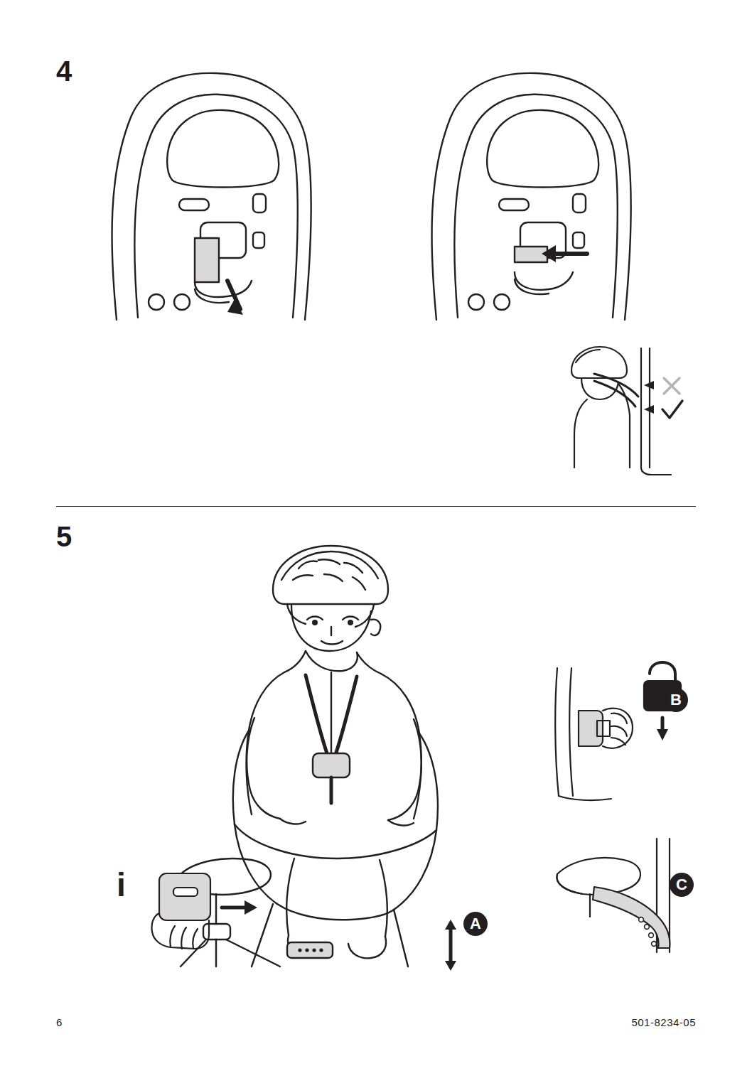4
5
A
i
B
C
6
501-8234-05